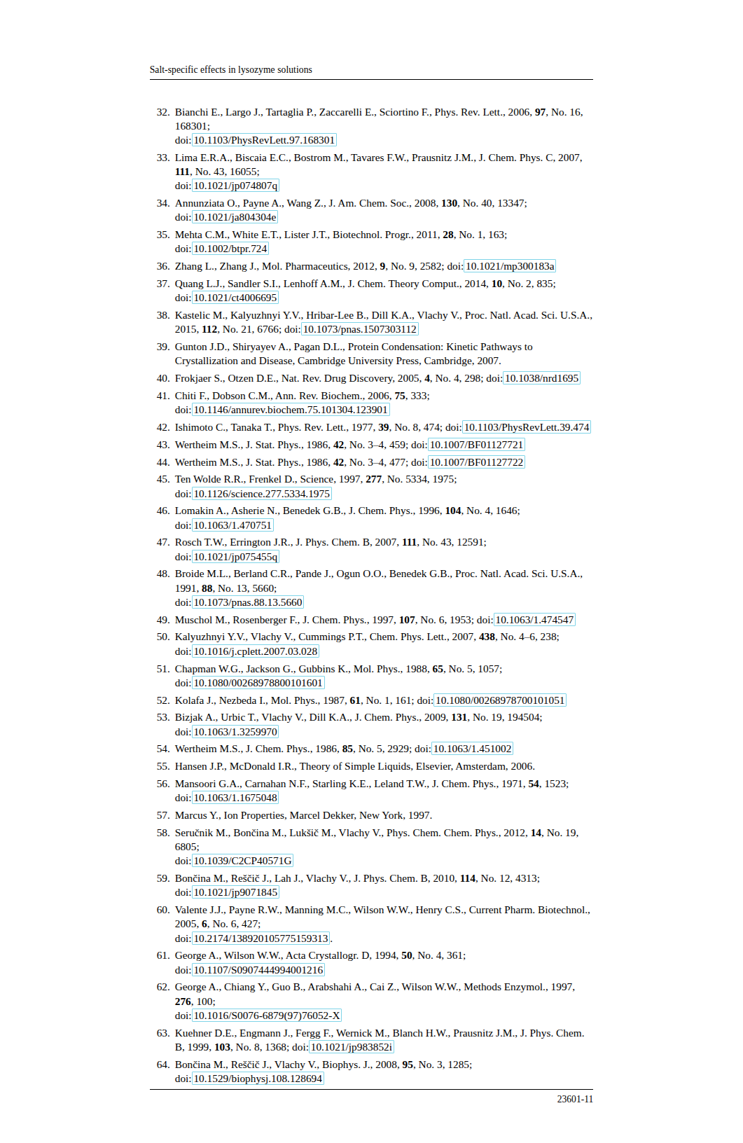Salt-specific effects in lysozyme solutions
Bianchi E., Largo J., Tartaglia P., Zaccarelli E., Sciortino F., Phys. Rev. Lett., 2006, 97, No. 16, 168301;doi:10.1103/PhysRevLett.97.168301
Lima E.R.A., Biscaia E.C., Bostrom M., Tavares F.W., Prausnitz J.M., J. Chem. Phys. C, 2007, 111, No. 43, 16055;doi:10.1021/jp074807q
Annunziata O., Payne A., Wang Z., J. Am. Chem. Soc., 2008, 130, No. 40, 13347; doi:10.1021/ja804304e
Mehta C.M., White E.T., Lister J.T., Biotechnol. Progr., 2011, 28, No. 1, 163; doi:10.1002/btpr.724
Zhang L., Zhang J., Mol. Pharmaceutics, 2012, 9, No. 9, 2582; doi:10.1021/mp300183a
Quang L.J., Sandler S.I., Lenhoff A.M., J. Chem. Theory Comput., 2014, 10, No. 2, 835; doi:10.1021/ct4006695
Kastelic M., Kalyuzhnyi Y.V., Hribar-Lee B., Dill K.A., Vlachy V., Proc. Natl. Acad. Sci. U.S.A., 2015, 112, No. 21, 6766; doi:10.1073/pnas.1507303112
Gunton J.D., Shiryayev A., Pagan D.L., Protein Condensation: Kinetic Pathways to Crystallization and Disease, Cambridge University Press, Cambridge, 2007.
Frokjaer S., Otzen D.E., Nat. Rev. Drug Discovery, 2005, 4, No. 4, 298; doi:10.1038/nrd1695
Chiti F., Dobson C.M., Ann. Rev. Biochem., 2006, 75, 333; doi:10.1146/annurev.biochem.75.101304.123901
Ishimoto C., Tanaka T., Phys. Rev. Lett., 1977, 39, No. 8, 474; doi:10.1103/PhysRevLett.39.474
Wertheim M.S., J. Stat. Phys., 1986, 42, No. 3–4, 459; doi:10.1007/BF01127721
Wertheim M.S., J. Stat. Phys., 1986, 42, No. 3–4, 477; doi:10.1007/BF01127722
Ten Wolde R.R., Frenkel D., Science, 1997, 277, No. 5334, 1975; doi:10.1126/science.277.5334.1975
Lomakin A., Asherie N., Benedek G.B., J. Chem. Phys., 1996, 104, No. 4, 1646; doi:10.1063/1.470751
Rosch T.W., Errington J.R., J. Phys. Chem. B, 2007, 111, No. 43, 12591; doi:10.1021/jp075455q
Broide M.L., Berland C.R., Pande J., Ogun O.O., Benedek G.B., Proc. Natl. Acad. Sci. U.S.A., 1991, 88, No. 13, 5660;doi:10.1073/pnas.88.13.5660
Muschol M., Rosenberger F., J. Chem. Phys., 1997, 107, No. 6, 1953; doi:10.1063/1.474547
Kalyuzhnyi Y.V., Vlachy V., Cummings P.T., Chem. Phys. Lett., 2007, 438, No. 4–6, 238;doi:10.1016/j.cplett.2007.03.028
Chapman W.G., Jackson G., Gubbins K., Mol. Phys., 1988, 65, No. 5, 1057; doi:10.1080/00268978800101601
Kolafa J., Nezbeda I., Mol. Phys., 1987, 61, No. 1, 161; doi:10.1080/00268978700101051
Bizjak A., Urbic T., Vlachy V., Dill K.A., J. Chem. Phys., 2009, 131, No. 19, 194504; doi:10.1063/1.3259970
Wertheim M.S., J. Chem. Phys., 1986, 85, No. 5, 2929; doi:10.1063/1.451002
Hansen J.P., McDonald I.R., Theory of Simple Liquids, Elsevier, Amsterdam, 2006.
Mansoori G.A., Carnahan N.F., Starling K.E., Leland T.W., J. Chem. Phys., 1971, 54, 1523; doi:10.1063/1.1675048
Marcus Y., Ion Properties, Marcel Dekker, New York, 1997.
Seručnik M., Bončina M., Lukšič M., Vlachy V., Phys. Chem. Chem. Phys., 2012, 14, No. 19, 6805;doi:10.1039/C2CP40571G
Bončina M., Reščič J., Lah J., Vlachy V., J. Phys. Chem. B, 2010, 114, No. 12, 4313; doi:10.1021/jp9071845
Valente J.J., Payne R.W., Manning M.C., Wilson W.W., Henry C.S., Current Pharm. Biotechnol., 2005, 6, No. 6, 427;doi:10.2174/138920105775159313.
George A., Wilson W.W., Acta Crystallogr. D, 1994, 50, No. 4, 361; doi:10.1107/S0907444994001216
George A., Chiang Y., Guo B., Arabshahi A., Cai Z., Wilson W.W., Methods Enzymol., 1997, 276, 100;doi:10.1016/S0076-6879(97)76052-X
Kuehner D.E., Engmann J., Fergg F., Wernick M., Blanch H.W., Prausnitz J.M., J. Phys. Chem. B, 1999, 103, No. 8, 1368; doi:10.1021/jp983852i
Bončina M., Reščič J., Vlachy V., Biophys. J., 2008, 95, No. 3, 1285; doi:10.1529/biophysj.108.128694
23601-11